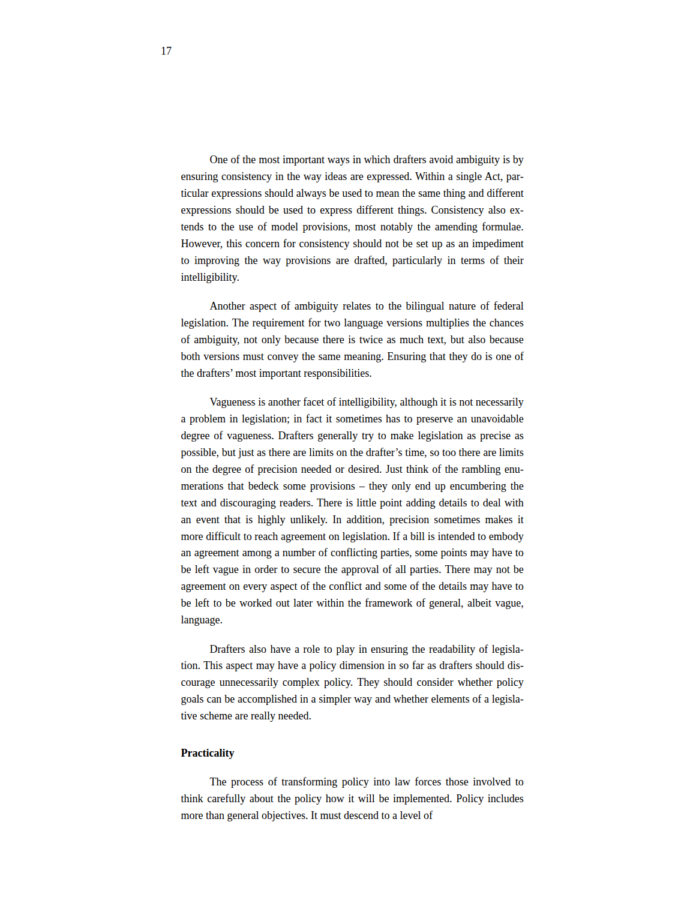17
One of the most important ways in which drafters avoid ambiguity is by ensuring consistency in the way ideas are expressed. Within a single Act, particular expressions should always be used to mean the same thing and different expressions should be used to express different things. Consistency also extends to the use of model provisions, most notably the amending formulae. However, this concern for consistency should not be set up as an impediment to improving the way provisions are drafted, particularly in terms of their intelligibility.
Another aspect of ambiguity relates to the bilingual nature of federal legislation. The requirement for two language versions multiplies the chances of ambiguity, not only because there is twice as much text, but also because both versions must convey the same meaning. Ensuring that they do is one of the drafters’ most important responsibilities.
Vagueness is another facet of intelligibility, although it is not necessarily a problem in legislation; in fact it sometimes has to preserve an unavoidable degree of vagueness. Drafters generally try to make legislation as precise as possible, but just as there are limits on the drafter’s time, so too there are limits on the degree of precision needed or desired. Just think of the rambling enumerations that bedeck some provisions – they only end up encumbering the text and discouraging readers. There is little point adding details to deal with an event that is highly unlikely. In addition, precision sometimes makes it more difficult to reach agreement on legislation. If a bill is intended to embody an agreement among a number of conflicting parties, some points may have to be left vague in order to secure the approval of all parties. There may not be agreement on every aspect of the conflict and some of the details may have to be left to be worked out later within the framework of general, albeit vague, language.
Drafters also have a role to play in ensuring the readability of legislation. This aspect may have a policy dimension in so far as drafters should discourage unnecessarily complex policy. They should consider whether policy goals can be accomplished in a simpler way and whether elements of a legislative scheme are really needed.
Practicality
The process of transforming policy into law forces those involved to think carefully about the policy how it will be implemented. Policy includes more than general objectives. It must descend to a level of